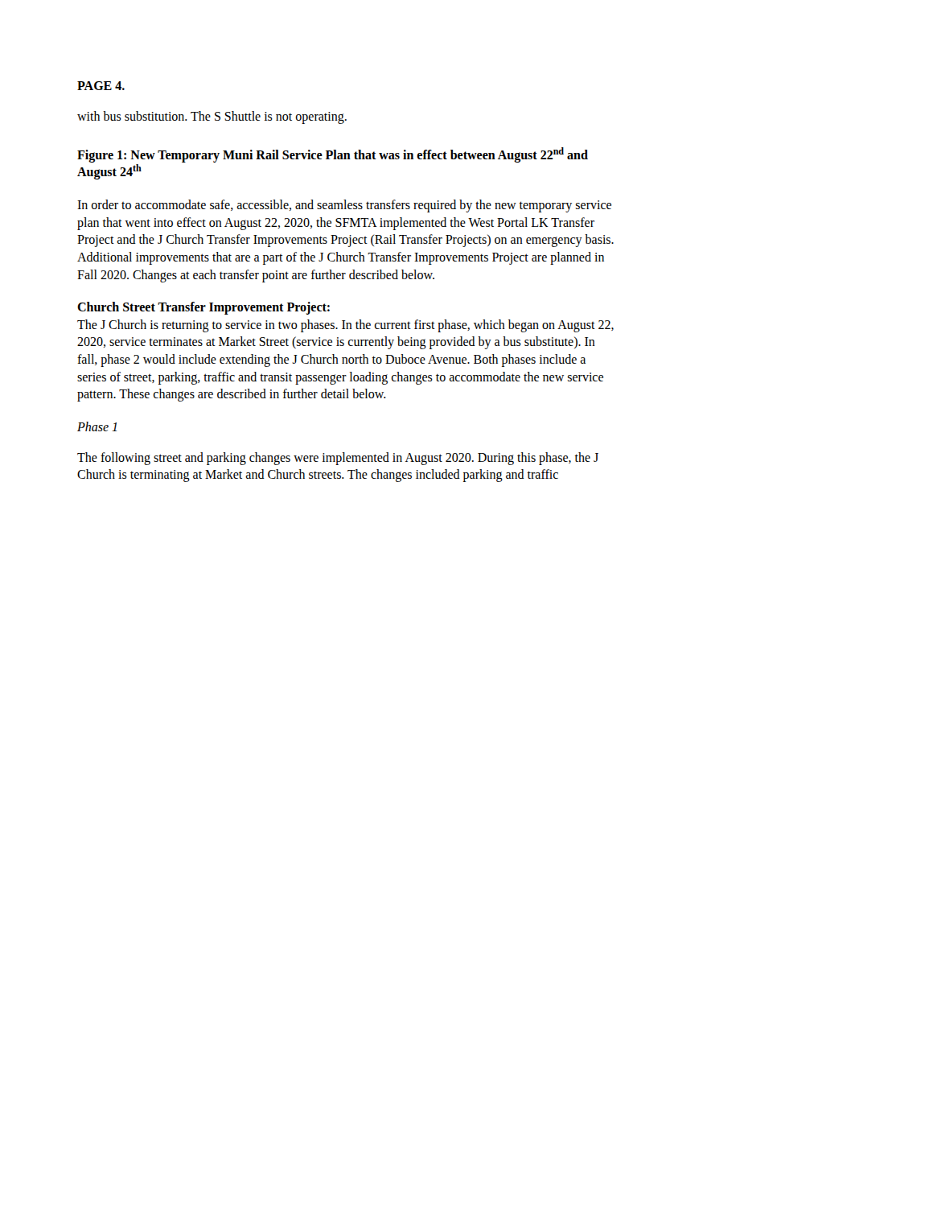PAGE 4.
with bus substitution. The S Shuttle is not operating.
Figure 1: New Temporary Muni Rail Service Plan that was in effect between August 22nd and August 24th
In order to accommodate safe, accessible, and seamless transfers required by the new temporary service plan that went into effect on August 22, 2020, the SFMTA implemented the West Portal LK Transfer Project and the J Church Transfer Improvements Project (Rail Transfer Projects) on an emergency basis. Additional improvements that are a part of the J Church Transfer Improvements Project are planned in Fall 2020. Changes at each transfer point are further described below.
Church Street Transfer Improvement Project:
The J Church is returning to service in two phases. In the current first phase, which began on August 22, 2020, service terminates at Market Street (service is currently being provided by a bus substitute). In fall, phase 2 would include extending the J Church north to Duboce Avenue. Both phases include a series of street, parking, traffic and transit passenger loading changes to accommodate the new service pattern. These changes are described in further detail below.
Phase 1
The following street and parking changes were implemented in August 2020. During this phase, the J Church is terminating at Market and Church streets. The changes included parking and traffic